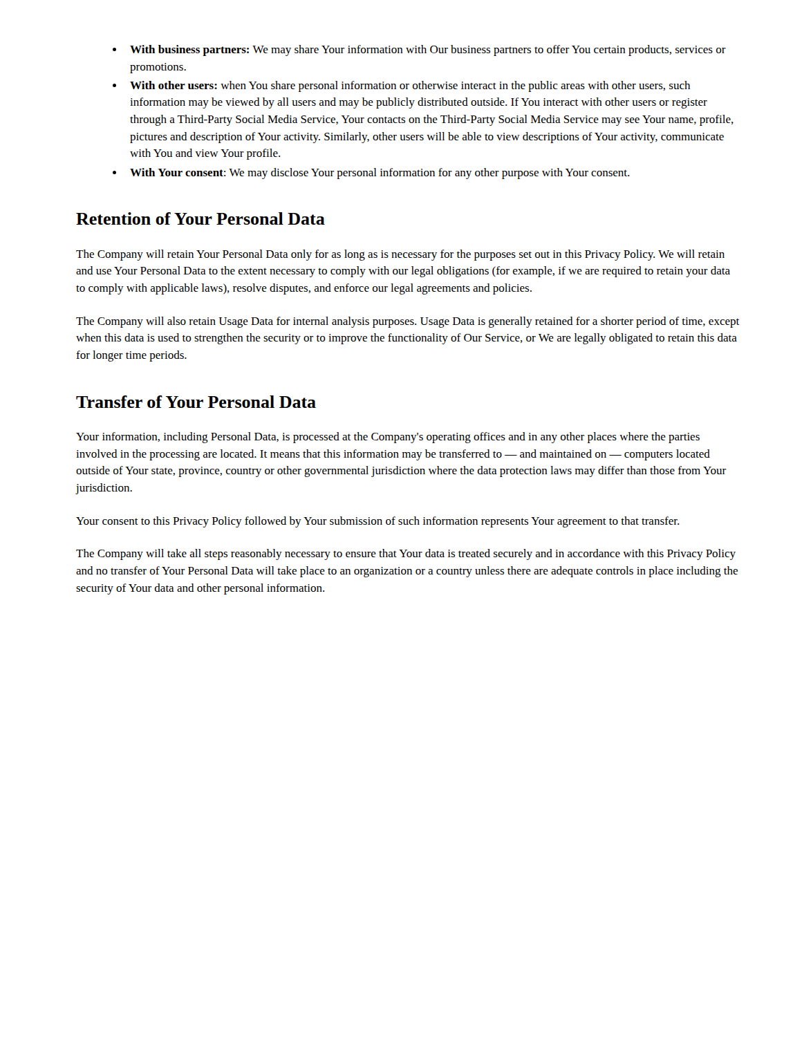With business partners: We may share Your information with Our business partners to offer You certain products, services or promotions.
With other users: when You share personal information or otherwise interact in the public areas with other users, such information may be viewed by all users and may be publicly distributed outside. If You interact with other users or register through a Third-Party Social Media Service, Your contacts on the Third-Party Social Media Service may see Your name, profile, pictures and description of Your activity. Similarly, other users will be able to view descriptions of Your activity, communicate with You and view Your profile.
With Your consent: We may disclose Your personal information for any other purpose with Your consent.
Retention of Your Personal Data
The Company will retain Your Personal Data only for as long as is necessary for the purposes set out in this Privacy Policy. We will retain and use Your Personal Data to the extent necessary to comply with our legal obligations (for example, if we are required to retain your data to comply with applicable laws), resolve disputes, and enforce our legal agreements and policies.
The Company will also retain Usage Data for internal analysis purposes. Usage Data is generally retained for a shorter period of time, except when this data is used to strengthen the security or to improve the functionality of Our Service, or We are legally obligated to retain this data for longer time periods.
Transfer of Your Personal Data
Your information, including Personal Data, is processed at the Company's operating offices and in any other places where the parties involved in the processing are located. It means that this information may be transferred to — and maintained on — computers located outside of Your state, province, country or other governmental jurisdiction where the data protection laws may differ than those from Your jurisdiction.
Your consent to this Privacy Policy followed by Your submission of such information represents Your agreement to that transfer.
The Company will take all steps reasonably necessary to ensure that Your data is treated securely and in accordance with this Privacy Policy and no transfer of Your Personal Data will take place to an organization or a country unless there are adequate controls in place including the security of Your data and other personal information.